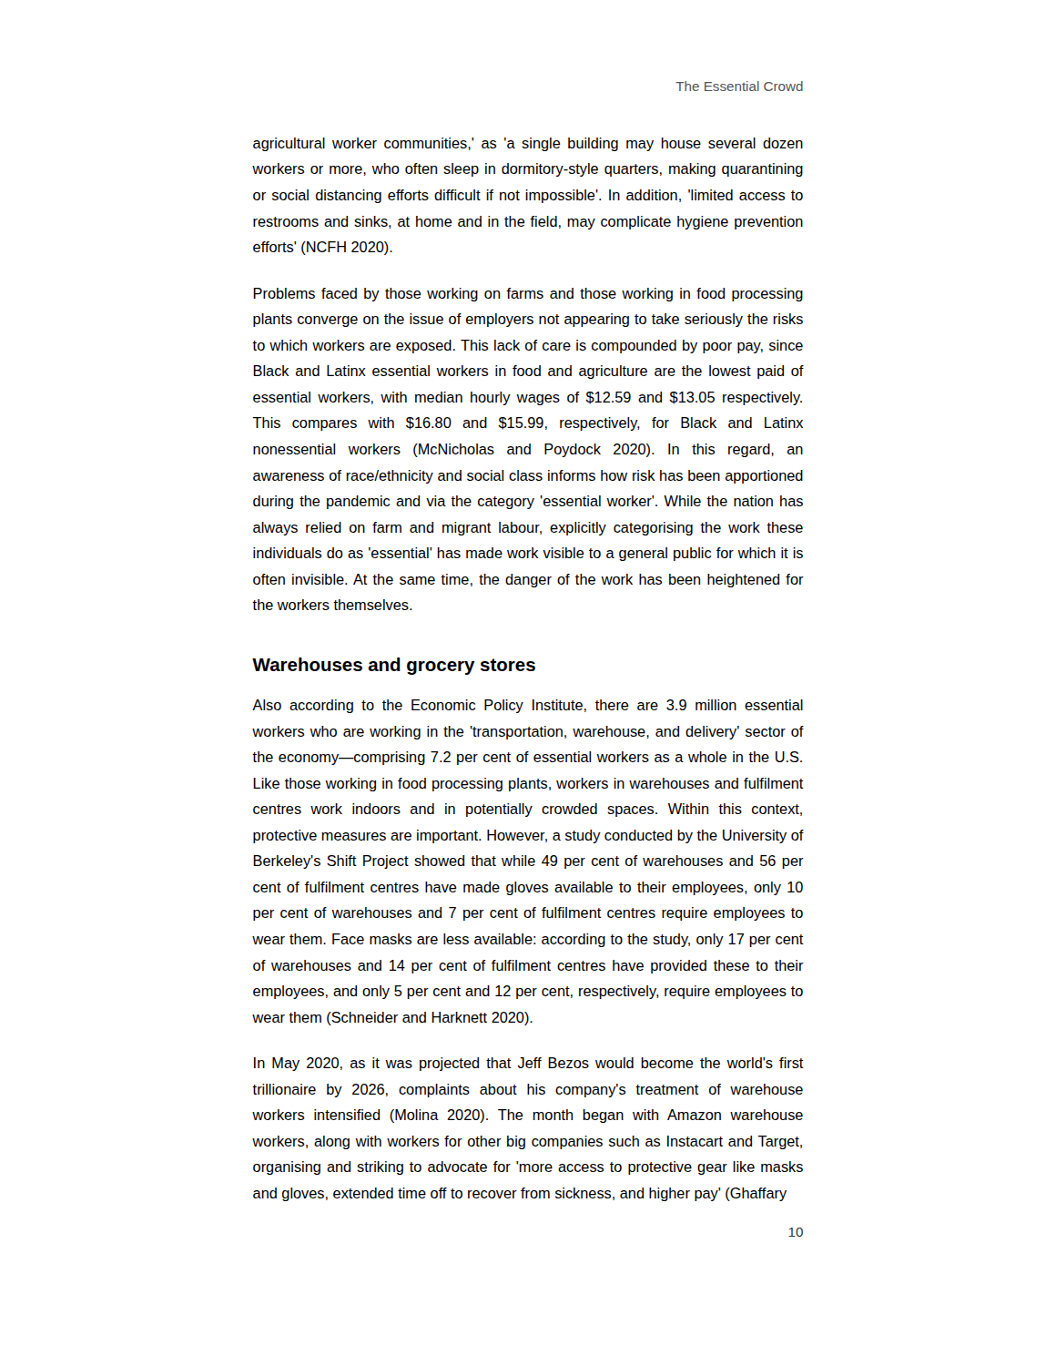The Essential Crowd
agricultural worker communities,' as 'a single building may house several dozen workers or more, who often sleep in dormitory-style quarters, making quarantining or social distancing efforts difficult if not impossible'. In addition, 'limited access to restrooms and sinks, at home and in the field, may complicate hygiene prevention efforts' (NCFH 2020).
Problems faced by those working on farms and those working in food processing plants converge on the issue of employers not appearing to take seriously the risks to which workers are exposed. This lack of care is compounded by poor pay, since Black and Latinx essential workers in food and agriculture are the lowest paid of essential workers, with median hourly wages of $12.59 and $13.05 respectively. This compares with $16.80 and $15.99, respectively, for Black and Latinx nonessential workers (McNicholas and Poydock 2020). In this regard, an awareness of race/ethnicity and social class informs how risk has been apportioned during the pandemic and via the category 'essential worker'. While the nation has always relied on farm and migrant labour, explicitly categorising the work these individuals do as 'essential' has made work visible to a general public for which it is often invisible. At the same time, the danger of the work has been heightened for the workers themselves.
Warehouses and grocery stores
Also according to the Economic Policy Institute, there are 3.9 million essential workers who are working in the 'transportation, warehouse, and delivery' sector of the economy—comprising 7.2 per cent of essential workers as a whole in the U.S. Like those working in food processing plants, workers in warehouses and fulfilment centres work indoors and in potentially crowded spaces. Within this context, protective measures are important. However, a study conducted by the University of Berkeley's Shift Project showed that while 49 per cent of warehouses and 56 per cent of fulfilment centres have made gloves available to their employees, only 10 per cent of warehouses and 7 per cent of fulfilment centres require employees to wear them. Face masks are less available: according to the study, only 17 per cent of warehouses and 14 per cent of fulfilment centres have provided these to their employees, and only 5 per cent and 12 per cent, respectively, require employees to wear them (Schneider and Harknett 2020).
In May 2020, as it was projected that Jeff Bezos would become the world's first trillionaire by 2026, complaints about his company's treatment of warehouse workers intensified (Molina 2020). The month began with Amazon warehouse workers, along with workers for other big companies such as Instacart and Target, organising and striking to advocate for 'more access to protective gear like masks and gloves, extended time off to recover from sickness, and higher pay' (Ghaffary
10